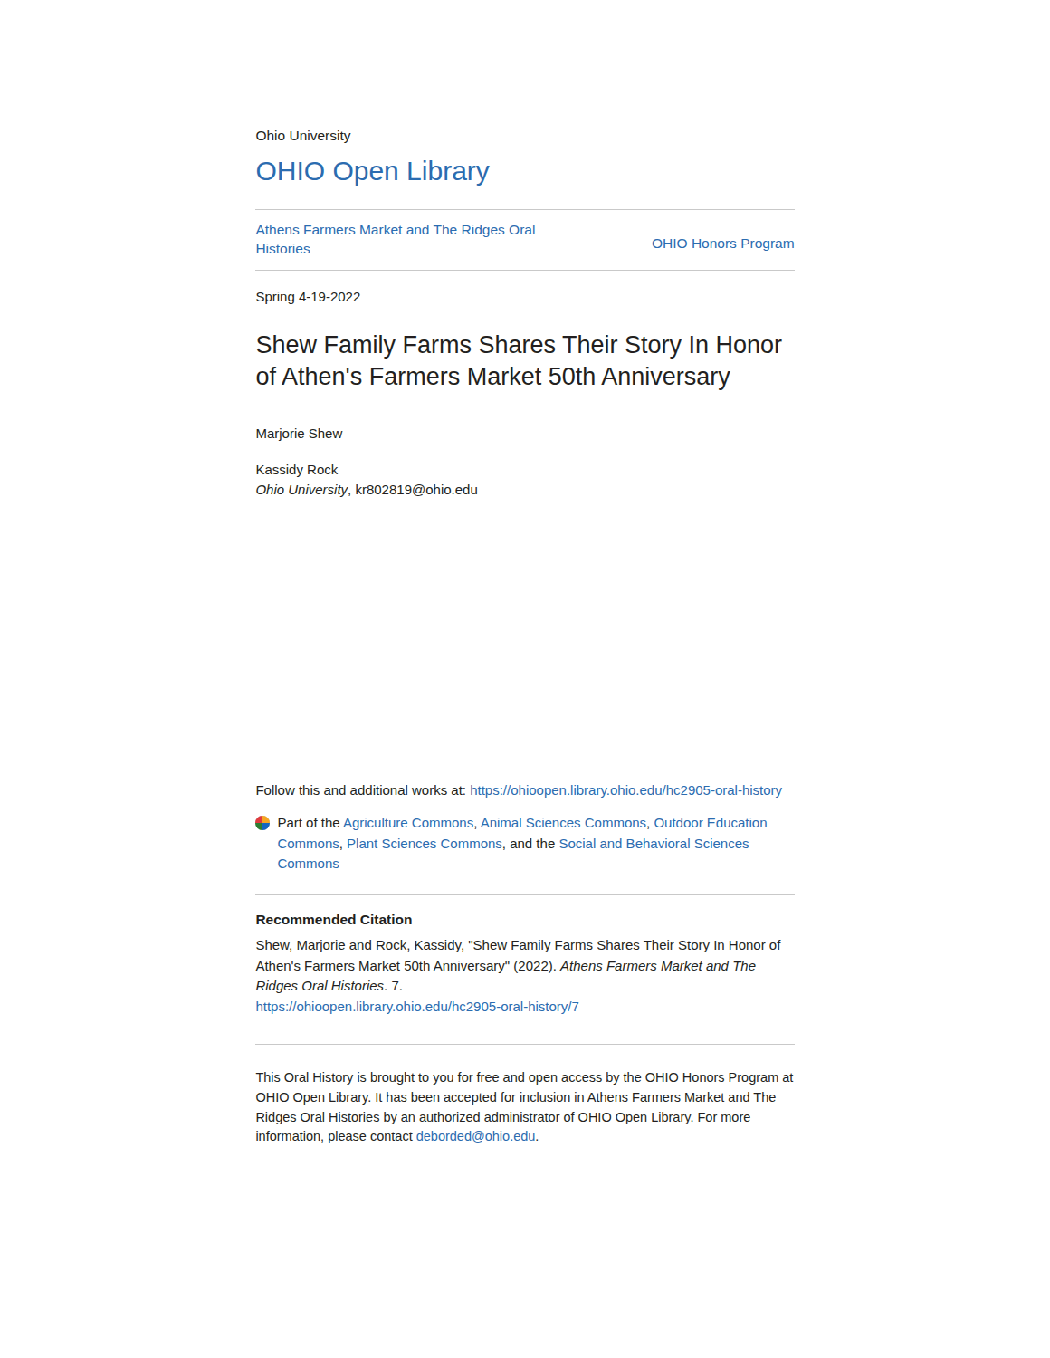Ohio University
OHIO Open Library
Athens Farmers Market and The Ridges Oral Histories
OHIO Honors Program
Spring 4-19-2022
Shew Family Farms Shares Their Story In Honor of Athen's Farmers Market 50th Anniversary
Marjorie Shew
Kassidy Rock
Ohio University, kr802819@ohio.edu
Follow this and additional works at: https://ohioopen.library.ohio.edu/hc2905-oral-history
Part of the Agriculture Commons, Animal Sciences Commons, Outdoor Education Commons, Plant Sciences Commons, and the Social and Behavioral Sciences Commons
Recommended Citation
Shew, Marjorie and Rock, Kassidy, "Shew Family Farms Shares Their Story In Honor of Athen's Farmers Market 50th Anniversary" (2022). Athens Farmers Market and The Ridges Oral Histories. 7.
https://ohioopen.library.ohio.edu/hc2905-oral-history/7
This Oral History is brought to you for free and open access by the OHIO Honors Program at OHIO Open Library. It has been accepted for inclusion in Athens Farmers Market and The Ridges Oral Histories by an authorized administrator of OHIO Open Library. For more information, please contact deborded@ohio.edu.